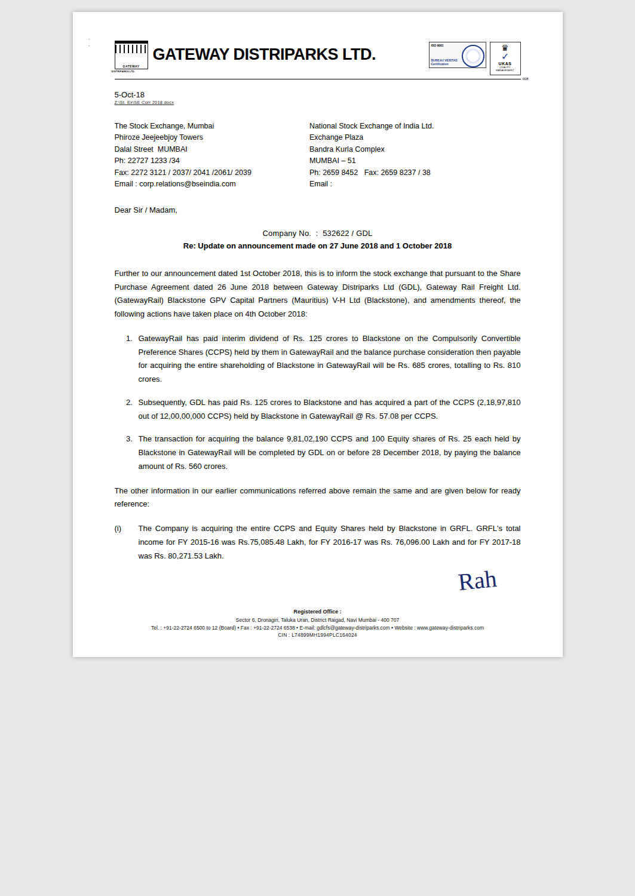·
·
GATEWAY DISTRIPARKS LTD.
ISO 9001
BUREAU VERITAS
Certification
♛
✓
UKAS
QUALITY
MANAGEMENT
008
5-Oct-18
Z:\St. Ex\SE Corr 2018.docx
| The Stock Exchange, Mumbai | National Stock Exchange of India Ltd. |
| Phiroze Jeejeebjoy Towers | Exchange Plaza |
| Dalal Street MUMBAI | Bandra Kurla Complex |
| Ph: 22727 1233 /34 | MUMBAI – 51 |
| Fax: 2272 3121 / 2037/ 2041 /2061/ 2039 | Ph: 2659 8452 Fax: 2659 8237 / 38 |
| Email : corp.relations@bseindia.com | Email : |
Dear Sir / Madam,
Company No. : 532622 / GDL
Re: Update on announcement made on 27 June 2018 and 1 October 2018
Further to our announcement dated 1st October 2018, this is to inform the stock exchange that pursuant to the Share Purchase Agreement dated 26 June 2018 between Gateway Distriparks Ltd (GDL), Gateway Rail Freight Ltd. (GatewayRail) Blackstone GPV Capital Partners (Mauritius) V-H Ltd (Blackstone), and amendments thereof, the following actions have taken place on 4th October 2018:
GatewayRail has paid interim dividend of Rs. 125 crores to Blackstone on the Compulsorily Convertible Preference Shares (CCPS) held by them in GatewayRail and the balance purchase consideration then payable for acquiring the entire shareholding of Blackstone in GatewayRail will be Rs. 685 crores, totalling to Rs. 810 crores.
Subsequently, GDL has paid Rs. 125 crores to Blackstone and has acquired a part of the CCPS (2,18,97,810 out of 12,00,00,000 CCPS) held by Blackstone in GatewayRail @ Rs. 57.08 per CCPS.
The transaction for acquiring the balance 9,81,02,190 CCPS and 100 Equity shares of Rs. 25 each held by Blackstone in GatewayRail will be completed by GDL on or before 28 December 2018, by paying the balance amount of Rs. 560 crores.
The other information in our earlier communications referred above remain the same and are given below for ready reference:
(i)
The Company is acquiring the entire CCPS and Equity Shares held by Blackstone in GRFL. GRFL's total income for FY 2015-16 was Rs.75,085.48 Lakh, for FY 2016-17 was Rs. 76,096.00 Lakh and for FY 2017-18 was Rs. 80,271.53 Lakh.
Rah
Registered Office :
Sector 6, Dronagiri, Taluka Uran, District Raigad, Navi Mumbai - 400 707
Tel. : +91-22-2724 6500 to 12 (Board) • Fax : +91-22-2724 6538 • E-mail: gdlcfs@gateway-distriparks.com • Website : www.gateway-distriparks.com
CIN : L74899MH1994PLC164024